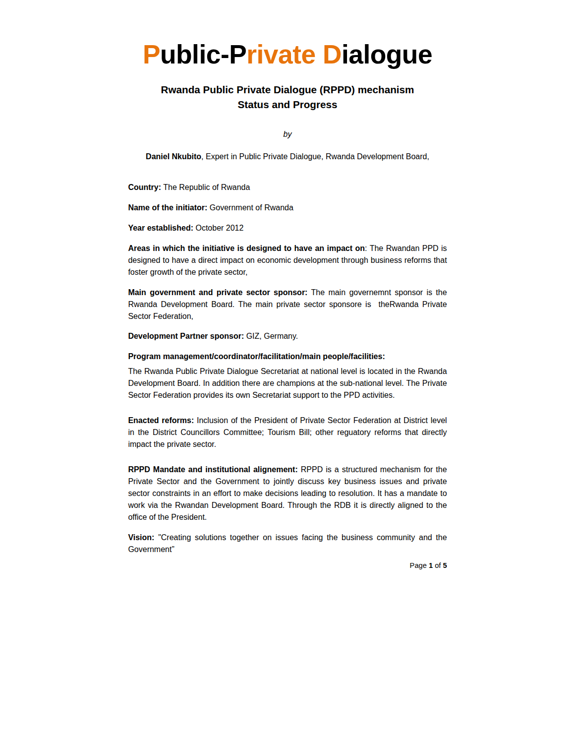Public-Private Dialogue
Rwanda Public Private Dialogue (RPPD) mechanism Status and Progress
by
Daniel Nkubito, Expert in Public Private Dialogue, Rwanda Development Board,
Country: The Republic of Rwanda
Name of the initiator: Government of Rwanda
Year established: October 2012
Areas in which the initiative is designed to have an impact on: The Rwandan PPD is designed to have a direct impact on economic development through business reforms that foster growth of the private sector,
Main government and private sector sponsor: The main governemnt sponsor is the Rwanda Development Board. The main private sector sponsore is theRwanda Private Sector Federation,
Development Partner sponsor: GIZ, Germany.
Program management/coordinator/facilitation/main people/facilities:
The Rwanda Public Private Dialogue Secretariat at national level is located in the Rwanda Development Board. In addition there are champions at the sub-national level. The Private Sector Federation provides its own Secretariat support to the PPD activities.
Enacted reforms: Inclusion of the President of Private Sector Federation at District level in the District Councillors Committee; Tourism Bill; other reguatory reforms that directly impact the private sector.
RPPD Mandate and institutional alignement: RPPD is a structured mechanism for the Private Sector and the Government to jointly discuss key business issues and private sector constraints in an effort to make decisions leading to resolution. It has a mandate to work via the Rwandan Development Board. Through the RDB it is directly aligned to the office of the President.
Vision: "Creating solutions together on issues facing the business community and the Government”
Page 1 of 5